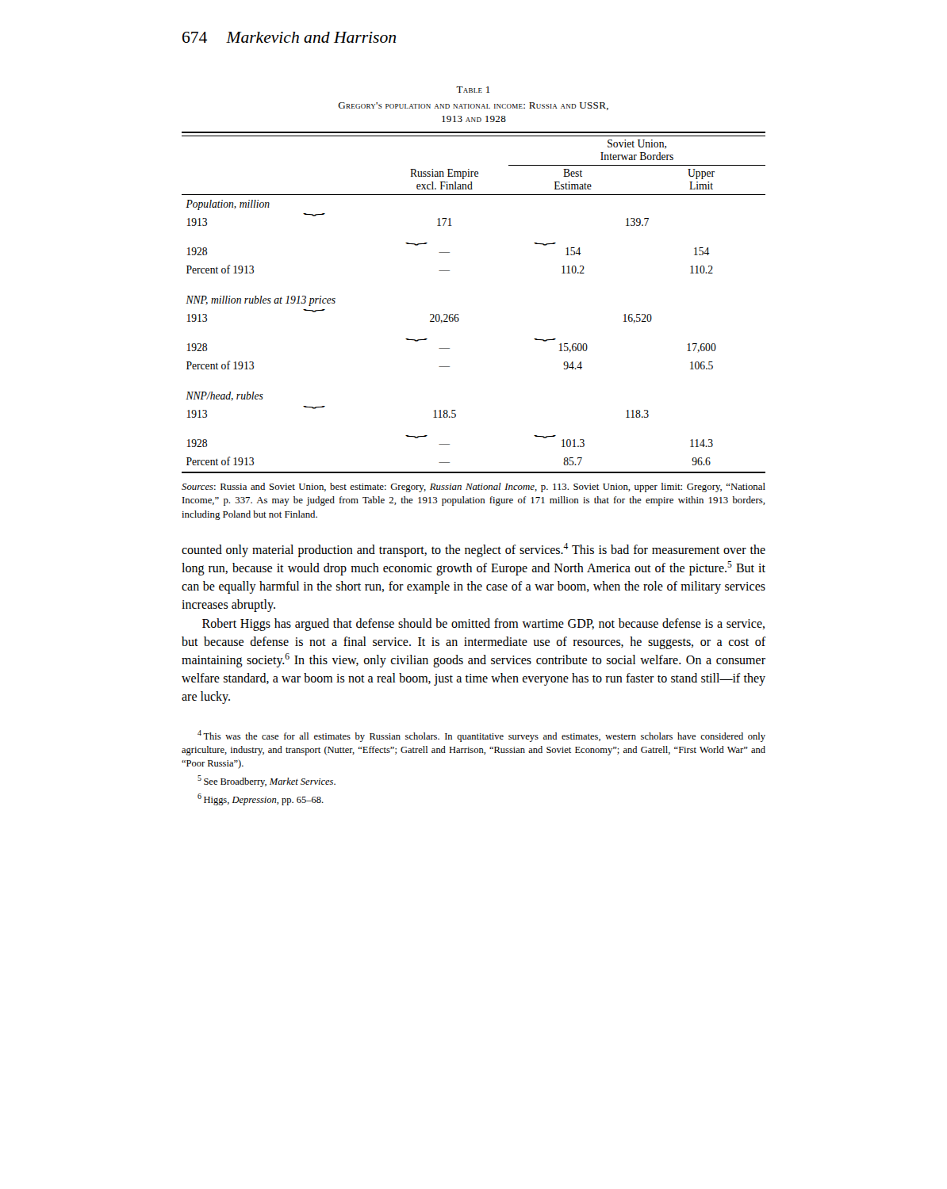674 Markevich and Harrison
Table 1
Gregory's population and national income: Russia and USSR,
1913 and 1928
| | | Soviet Union, Interwar Borders |
| --- | --- | --- |
| | Russian Empire excl. Finland | Best Estimate | Upper Limit |
| Population, million | | ⏟ |
| 1913 | 171 | 139.7 |
| | ⏟ | ⏟ |
| 1928 | — | 154 | 154 |
| Percent of 1913 | — | 110.2 | 110.2 |
| NNP, million rubles at 1913 prices | | ⏟ |
| 1913 | 20,266 | 16,520 |
| | ⏟ | ⏟ |
| 1928 | — | 15,600 | 17,600 |
| Percent of 1913 | — | 94.4 | 106.5 |
| NNP/head, rubles | | ⏟ |
| 1913 | 118.5 | 118.3 |
| | ⏟ | ⏟ |
| 1928 | — | 101.3 | 114.3 |
| Percent of 1913 | — | 85.7 | 96.6 |
Sources: Russia and Soviet Union, best estimate: Gregory, Russian National Income, p. 113. Soviet Union, upper limit: Gregory, “National Income,” p. 337. As may be judged from Table 2, the 1913 population figure of 171 million is that for the empire within 1913 borders, including Poland but not Finland.
counted only material production and transport, to the neglect of services.4 This is bad for measurement over the long run, because it would drop much economic growth of Europe and North America out of the picture.5 But it can be equally harmful in the short run, for example in the case of a war boom, when the role of military services increases abruptly.
Robert Higgs has argued that defense should be omitted from wartime GDP, not because defense is a service, but because defense is not a final service. It is an intermediate use of resources, he suggests, or a cost of maintaining society.6 In this view, only civilian goods and services contribute to social welfare. On a consumer welfare standard, a war boom is not a real boom, just a time when everyone has to run faster to stand still—if they are lucky.
4 This was the case for all estimates by Russian scholars. In quantitative surveys and estimates, western scholars have considered only agriculture, industry, and transport (Nutter, “Effects”; Gatrell and Harrison, “Russian and Soviet Economy”; and Gatrell, “First World War” and “Poor Russia”).
5 See Broadberry, Market Services.
6 Higgs, Depression, pp. 65–68.